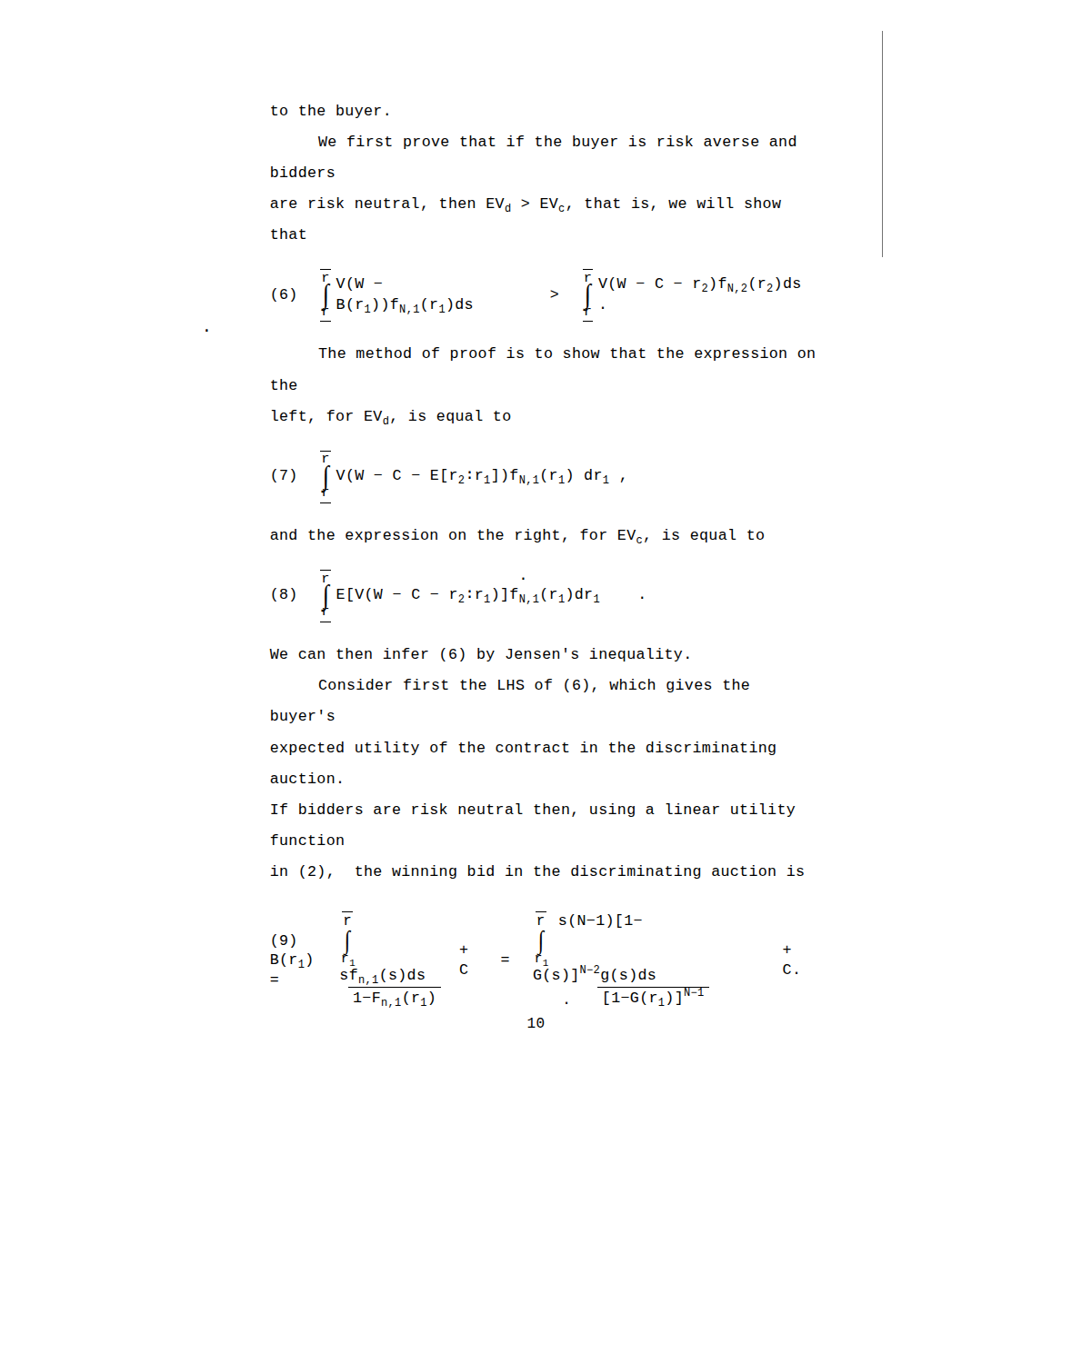.
to the buyer.
We first prove that if the buyer is risk averse and bidders
are risk neutral, then EVd > EVc, that is, we will show that
(6) r ∫ r V(W − B(r1))fN,1(r1)ds > r ∫ r V(W − C − r2)fN,2(r2)ds .
The method of proof is to show that the expression on the
left, for EVd, is equal to
(7) r ∫ r V(W − C − E[r2∶r1])fN,1(r1) dr1 ,
and the expression on the right, for EVc, is equal to
(8) r ∫ r E[V(W − C − r2∶r1)]fN,1(r1)dr1 .
We can then infer (6) by Jensen's inequality.
Consider first the LHS of (6), which gives the buyer's
expected utility of the contract in the discriminating auction.
If bidders are risk neutral then, using a linear utility function
in (2), the winning bid in the discriminating auction is
.
(9) B(r1) = r ∫ r1 sfn,1(s)ds 1−Fn,1(r1) + C = r ∫ r1 s(N−1)[1− G(s)]N−2g(s)ds [1−G(r1)]N−1 + C.
.
10